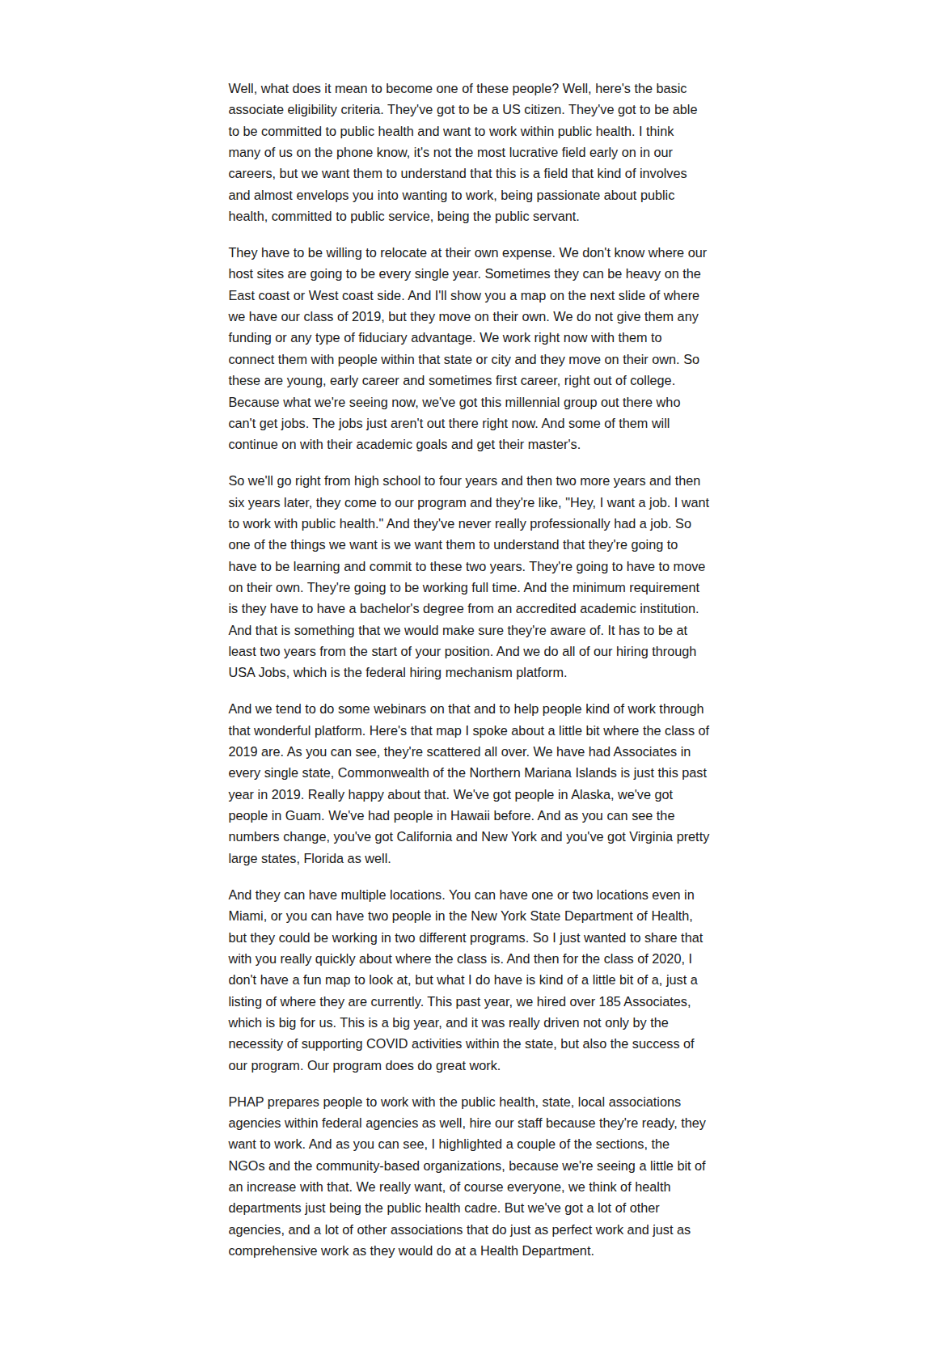Well, what does it mean to become one of these people? Well, here's the basic associate eligibility criteria. They've got to be a US citizen. They've got to be able to be committed to public health and want to work within public health. I think many of us on the phone know, it's not the most lucrative field early on in our careers, but we want them to understand that this is a field that kind of involves and almost envelops you into wanting to work, being passionate about public health, committed to public service, being the public servant.
They have to be willing to relocate at their own expense. We don't know where our host sites are going to be every single year. Sometimes they can be heavy on the East coast or West coast side. And I'll show you a map on the next slide of where we have our class of 2019, but they move on their own. We do not give them any funding or any type of fiduciary advantage. We work right now with them to connect them with people within that state or city and they move on their own. So these are young, early career and sometimes first career, right out of college. Because what we're seeing now, we've got this millennial group out there who can't get jobs. The jobs just aren't out there right now. And some of them will continue on with their academic goals and get their master's.
So we'll go right from high school to four years and then two more years and then six years later, they come to our program and they're like, "Hey, I want a job. I want to work with public health." And they've never really professionally had a job. So one of the things we want is we want them to understand that they're going to have to be learning and commit to these two years. They're going to have to move on their own. They're going to be working full time. And the minimum requirement is they have to have a bachelor's degree from an accredited academic institution. And that is something that we would make sure they're aware of. It has to be at least two years from the start of your position. And we do all of our hiring through USA Jobs, which is the federal hiring mechanism platform.
And we tend to do some webinars on that and to help people kind of work through that wonderful platform. Here's that map I spoke about a little bit where the class of 2019 are. As you can see, they're scattered all over. We have had Associates in every single state, Commonwealth of the Northern Mariana Islands is just this past year in 2019. Really happy about that. We've got people in Alaska, we've got people in Guam. We've had people in Hawaii before. And as you can see the numbers change, you've got California and New York and you've got Virginia pretty large states, Florida as well.
And they can have multiple locations. You can have one or two locations even in Miami, or you can have two people in the New York State Department of Health, but they could be working in two different programs. So I just wanted to share that with you really quickly about where the class is. And then for the class of 2020, I don't have a fun map to look at, but what I do have is kind of a little bit of a, just a listing of where they are currently. This past year, we hired over 185 Associates, which is big for us. This is a big year, and it was really driven not only by the necessity of supporting COVID activities within the state, but also the success of our program. Our program does do great work.
PHAP prepares people to work with the public health, state, local associations agencies within federal agencies as well, hire our staff because they're ready, they want to work. And as you can see, I highlighted a couple of the sections, the NGOs and the community-based organizations, because we're seeing a little bit of an increase with that. We really want, of course everyone, we think of health departments just being the public health cadre. But we've got a lot of other agencies, and a lot of other associations that do just as perfect work and just as comprehensive work as they would do at a Health Department.